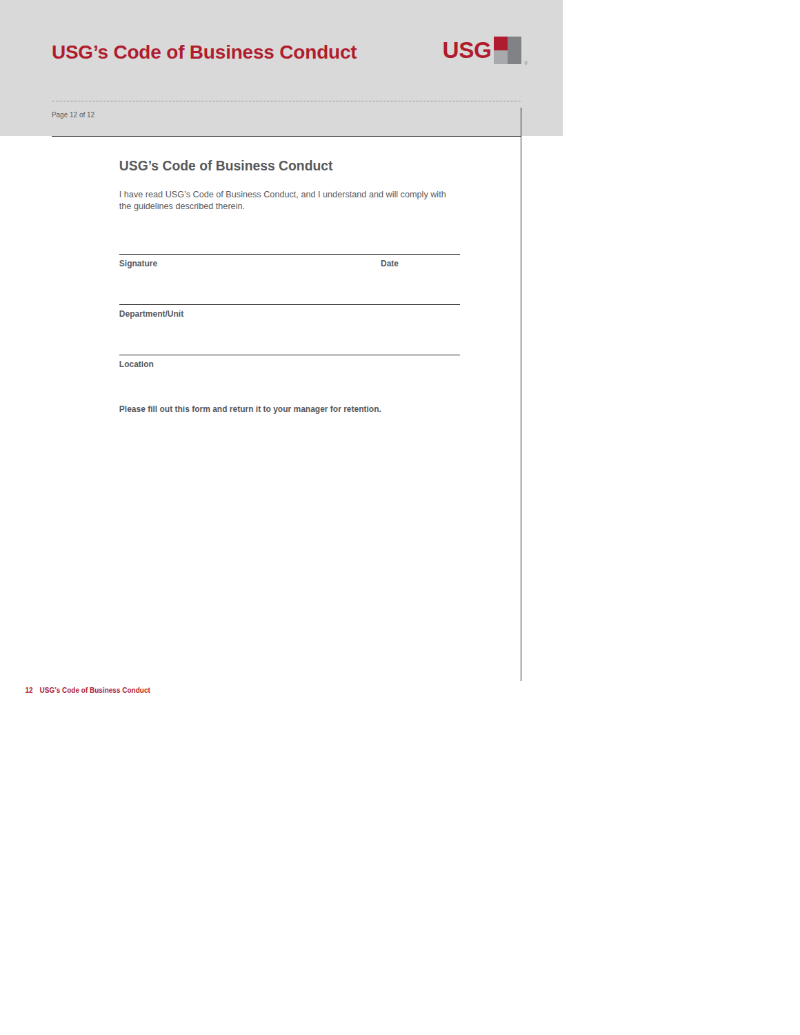USG’s Code of Business Conduct
USG ®
Page 12 of 12
USG’s Code of Business Conduct
I have read USG’s Code of Business Conduct, and I understand and will comply with the guidelines described therein.
Signature Date
Department/Unit
Location
Please fill out this form and return it to your manager for retention.
12 USG’s Code of Business Conduct